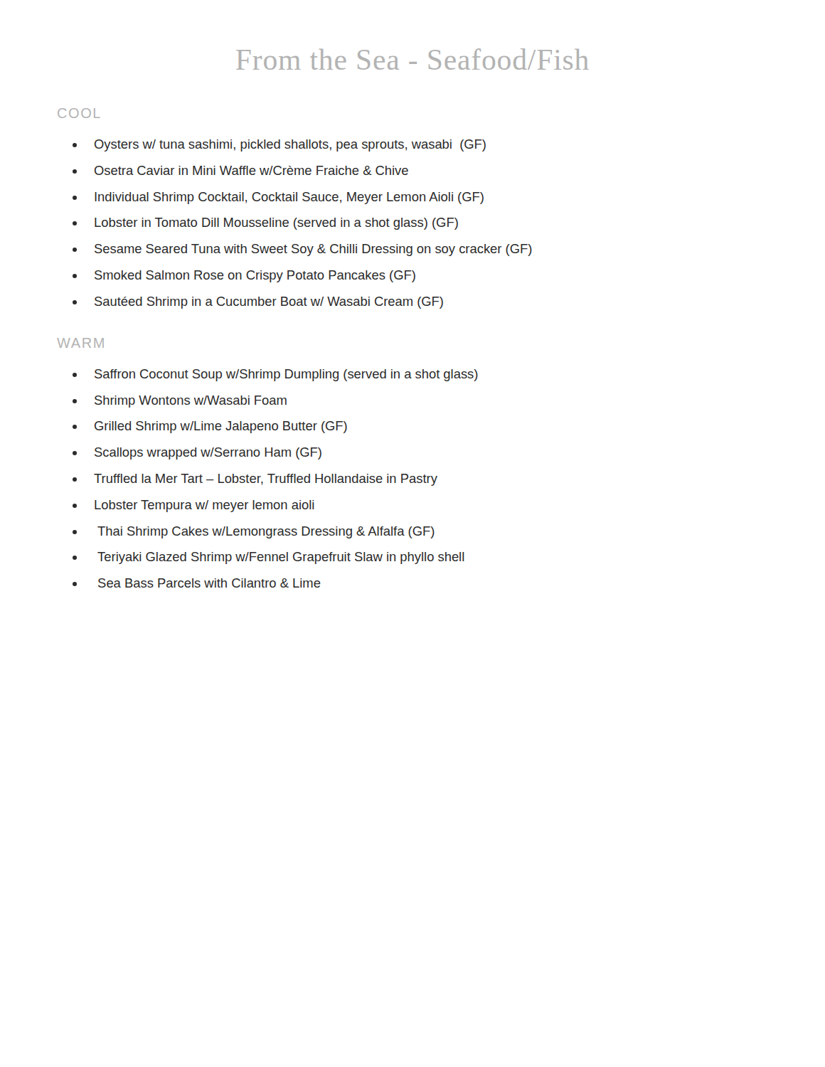From the Sea - Seafood/Fish
COOL
Oysters w/ tuna sashimi, pickled shallots, pea sprouts, wasabi (GF)
Osetra Caviar in Mini Waffle w/Crème Fraiche & Chive
Individual Shrimp Cocktail, Cocktail Sauce, Meyer Lemon Aioli (GF)
Lobster in Tomato Dill Mousseline (served in a shot glass) (GF)
Sesame Seared Tuna with Sweet Soy & Chilli Dressing on soy cracker (GF)
Smoked Salmon Rose on Crispy Potato Pancakes (GF)
Sautéed Shrimp in a Cucumber Boat w/ Wasabi Cream (GF)
WARM
Saffron Coconut Soup w/Shrimp Dumpling (served in a shot glass)
Shrimp Wontons w/Wasabi Foam
Grilled Shrimp w/Lime Jalapeno Butter (GF)
Scallops wrapped w/Serrano Ham (GF)
Truffled la Mer Tart – Lobster, Truffled Hollandaise in Pastry
Lobster Tempura w/ meyer lemon aioli
Thai Shrimp Cakes w/Lemongrass Dressing & Alfalfa (GF)
Teriyaki Glazed Shrimp w/Fennel Grapefruit Slaw in phyllo shell
Sea Bass Parcels with Cilantro & Lime